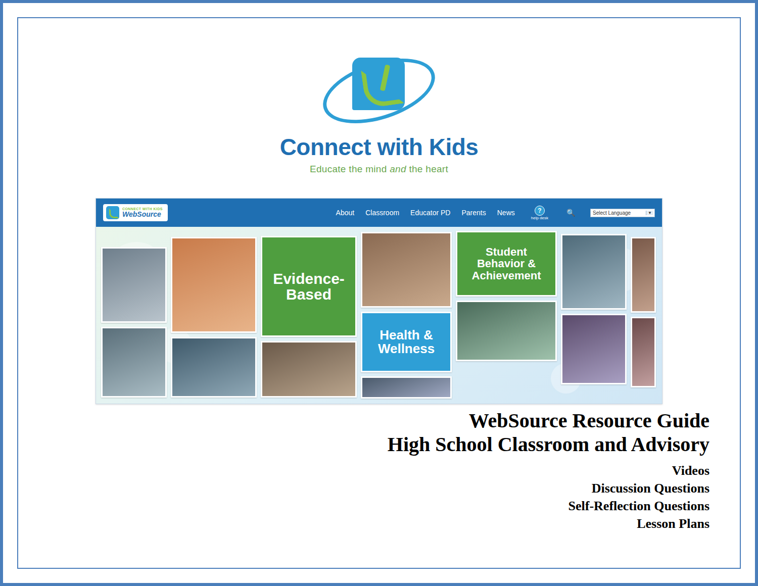Connect with Kids
Educate the mind and the heart
CONNECT WITH KIDS
WebSource
About Classroom Educator PD Parents News
?
help desk
🔍
Select Language ▼
Evidence-
Based
Student
Behavior &
Achievement
Health &
Wellness
WebSource Resource Guide
High School Classroom and Advisory
Videos
Discussion Questions
Self-Reflection Questions
Lesson Plans